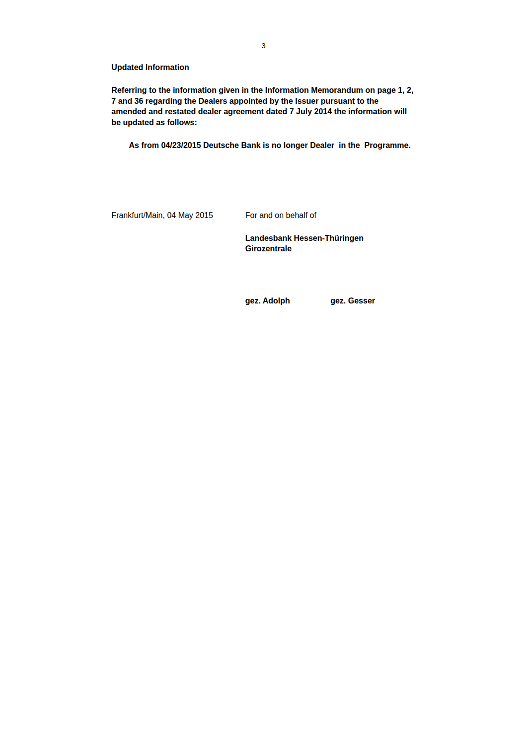3
Updated Information
Referring to the information given in the Information Memorandum on page 1, 2, 7 and 36 regarding the Dealers appointed by the Issuer pursuant to the amended and restated dealer agreement dated 7 July 2014 the information will be updated as follows:
As from 04/23/2015 Deutsche Bank is no longer Dealer in the Programme.
Frankfurt/Main, 04 May 2015
For and on behalf of
Landesbank Hessen-Thüringen
Girozentrale
gez. Adolph
gez. Gesser